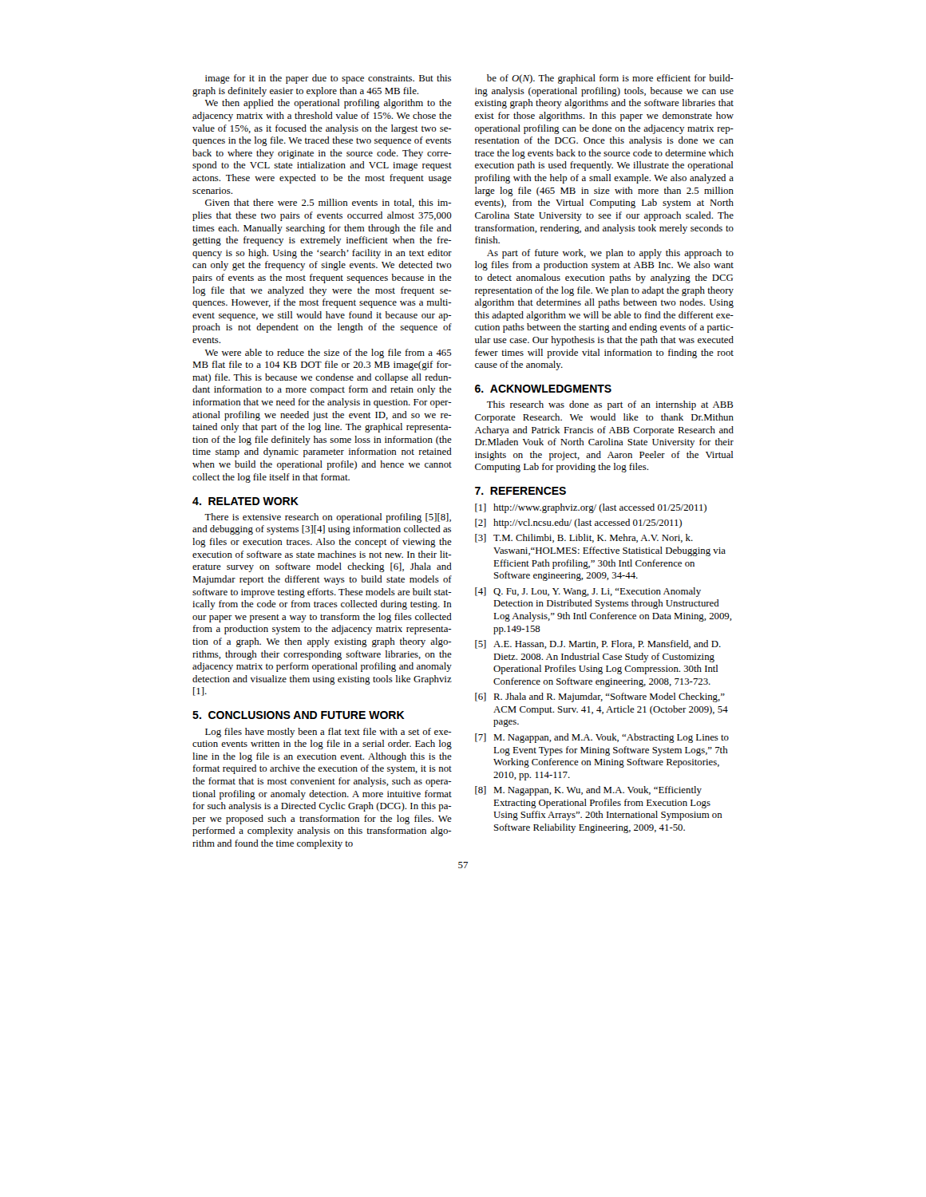image for it in the paper due to space constraints. But this graph is definitely easier to explore than a 465 MB file.
We then applied the operational profiling algorithm to the adjacency matrix with a threshold value of 15%. We chose the value of 15%, as it focused the analysis on the largest two sequences in the log file. We traced these two sequence of events back to where they originate in the source code. They correspond to the VCL state intialization and VCL image request actons. These were expected to be the most frequent usage scenarios.
Given that there were 2.5 million events in total, this implies that these two pairs of events occurred almost 375,000 times each. Manually searching for them through the file and getting the frequency is extremely inefficient when the frequency is so high. Using the ‘search’ facility in an text editor can only get the frequency of single events. We detected two pairs of events as the most frequent sequences because in the log file that we analyzed they were the most frequent sequences. However, if the most frequent sequence was a multi-event sequence, we still would have found it because our approach is not dependent on the length of the sequence of events.
We were able to reduce the size of the log file from a 465 MB flat file to a 104 KB DOT file or 20.3 MB image(gif format) file. This is because we condense and collapse all redundant information to a more compact form and retain only the information that we need for the analysis in question. For operational profiling we needed just the event ID, and so we retained only that part of the log line. The graphical representation of the log file definitely has some loss in information (the time stamp and dynamic parameter information not retained when we build the operational profile) and hence we cannot collect the log file itself in that format.
4. RELATED WORK
There is extensive research on operational profiling [5][8], and debugging of systems [3][4] using information collected as log files or execution traces. Also the concept of viewing the execution of software as state machines is not new. In their literature survey on software model checking [6], Jhala and Majumdar report the different ways to build state models of software to improve testing efforts. These models are built statically from the code or from traces collected during testing. In our paper we present a way to transform the log files collected from a production system to the adjacency matrix representation of a graph. We then apply existing graph theory algorithms, through their corresponding software libraries, on the adjacency matrix to perform operational profiling and anomaly detection and visualize them using existing tools like Graphviz [1].
5. CONCLUSIONS AND FUTURE WORK
Log files have mostly been a flat text file with a set of execution events written in the log file in a serial order. Each log line in the log file is an execution event. Although this is the format required to archive the execution of the system, it is not the format that is most convenient for analysis, such as operational profiling or anomaly detection. A more intuitive format for such analysis is a Directed Cyclic Graph (DCG). In this paper we proposed such a transformation for the log files. We performed a complexity analysis on this transformation algorithm and found the time complexity to
be of O(N). The graphical form is more efficient for building analysis (operational profiling) tools, because we can use existing graph theory algorithms and the software libraries that exist for those algorithms. In this paper we demonstrate how operational profiling can be done on the adjacency matrix representation of the DCG. Once this analysis is done we can trace the log events back to the source code to determine which execution path is used frequently. We illustrate the operational profiling with the help of a small example. We also analyzed a large log file (465 MB in size with more than 2.5 million events), from the Virtual Computing Lab system at North Carolina State University to see if our approach scaled. The transformation, rendering, and analysis took merely seconds to finish.
As part of future work, we plan to apply this approach to log files from a production system at ABB Inc. We also want to detect anomalous execution paths by analyzing the DCG representation of the log file. We plan to adapt the graph theory algorithm that determines all paths between two nodes. Using this adapted algorithm we will be able to find the different execution paths between the starting and ending events of a particular use case. Our hypothesis is that the path that was executed fewer times will provide vital information to finding the root cause of the anomaly.
6. ACKNOWLEDGMENTS
This research was done as part of an internship at ABB Corporate Research. We would like to thank Dr.Mithun Acharya and Patrick Francis of ABB Corporate Research and Dr.Mladen Vouk of North Carolina State University for their insights on the project, and Aaron Peeler of the Virtual Computing Lab for providing the log files.
7. REFERENCES
http://www.graphviz.org/ (last accessed 01/25/2011)
http://vcl.ncsu.edu/ (last accessed 01/25/2011)
T.M. Chilimbi, B. Liblit, K. Mehra, A.V. Nori, k. Vaswani,“HOLMES: Effective Statistical Debugging via Efficient Path profiling,” 30th Intl Conference on Software engineering, 2009, 34-44.
Q. Fu, J. Lou, Y. Wang, J. Li, “Execution Anomaly Detection in Distributed Systems through Unstructured Log Analysis,” 9th Intl Conference on Data Mining, 2009, pp.149-158
A.E. Hassan, D.J. Martin, P. Flora, P. Mansfield, and D. Dietz. 2008. An Industrial Case Study of Customizing Operational Profiles Using Log Compression. 30th Intl Conference on Software engineering, 2008, 713-723.
R. Jhala and R. Majumdar, “Software Model Checking,” ACM Comput. Surv. 41, 4, Article 21 (October 2009), 54 pages.
M. Nagappan, and M.A. Vouk, “Abstracting Log Lines to Log Event Types for Mining Software System Logs,” 7th Working Conference on Mining Software Repositories, 2010, pp. 114-117.
M. Nagappan, K. Wu, and M.A. Vouk, “Efficiently Extracting Operational Profiles from Execution Logs Using Suffix Arrays”. 20th International Symposium on Software Reliability Engineering, 2009, 41-50.
57